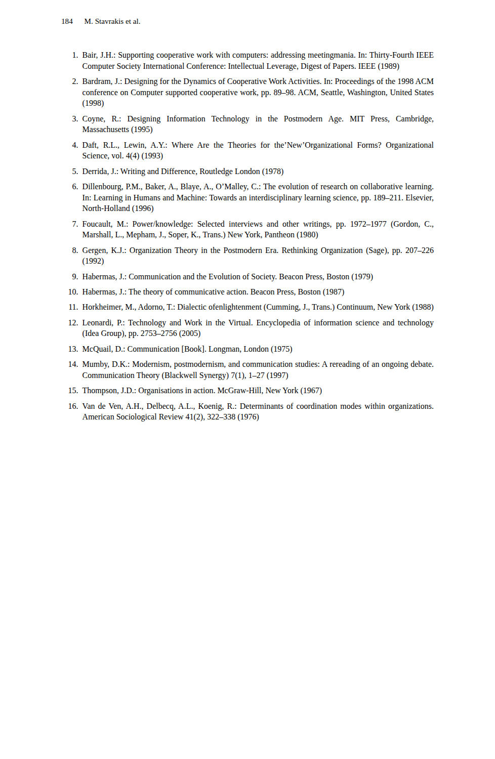184 M. Stavrakis et al.
Bair, J.H.: Supporting cooperative work with computers: addressing meetingmania. In: Thirty-Fourth IEEE Computer Society International Conference: Intellectual Leverage, Digest of Papers. IEEE (1989)
Bardram, J.: Designing for the Dynamics of Cooperative Work Activities. In: Proceedings of the 1998 ACM conference on Computer supported cooperative work, pp. 89–98. ACM, Seattle, Washington, United States (1998)
Coyne, R.: Designing Information Technology in the Postmodern Age. MIT Press, Cambridge, Massachusetts (1995)
Daft, R.L., Lewin, A.Y.: Where Are the Theories for the’New’Organizational Forms? Organizational Science, vol. 4(4) (1993)
Derrida, J.: Writing and Difference, Routledge London (1978)
Dillenbourg, P.M., Baker, A., Blaye, A., O’Malley, C.: The evolution of research on collaborative learning. In: Learning in Humans and Machine: Towards an interdisciplinary learning science, pp. 189–211. Elsevier, North-Holland (1996)
Foucault, M.: Power/knowledge: Selected interviews and other writings, pp. 1972–1977 (Gordon, C., Marshall, L., Mepham, J., Soper, K., Trans.) New York, Pantheon (1980)
Gergen, K.J.: Organization Theory in the Postmodern Era. Rethinking Organization (Sage), pp. 207–226 (1992)
Habermas, J.: Communication and the Evolution of Society. Beacon Press, Boston (1979)
Habermas, J.: The theory of communicative action. Beacon Press, Boston (1987)
Horkheimer, M., Adorno, T.: Dialectic ofenlightenment (Cumming, J., Trans.) Continuum, New York (1988)
Leonardi, P.: Technology and Work in the Virtual. Encyclopedia of information science and technology (Idea Group), pp. 2753–2756 (2005)
McQuail, D.: Communication [Book]. Longman, London (1975)
Mumby, D.K.: Modernism, postmodernism, and communication studies: A rereading of an ongoing debate. Communication Theory (Blackwell Synergy) 7(1), 1–27 (1997)
Thompson, J.D.: Organisations in action. McGraw-Hill, New York (1967)
Van de Ven, A.H., Delbecq, A.L., Koenig, R.: Determinants of coordination modes within organizations. American Sociological Review 41(2), 322–338 (1976)